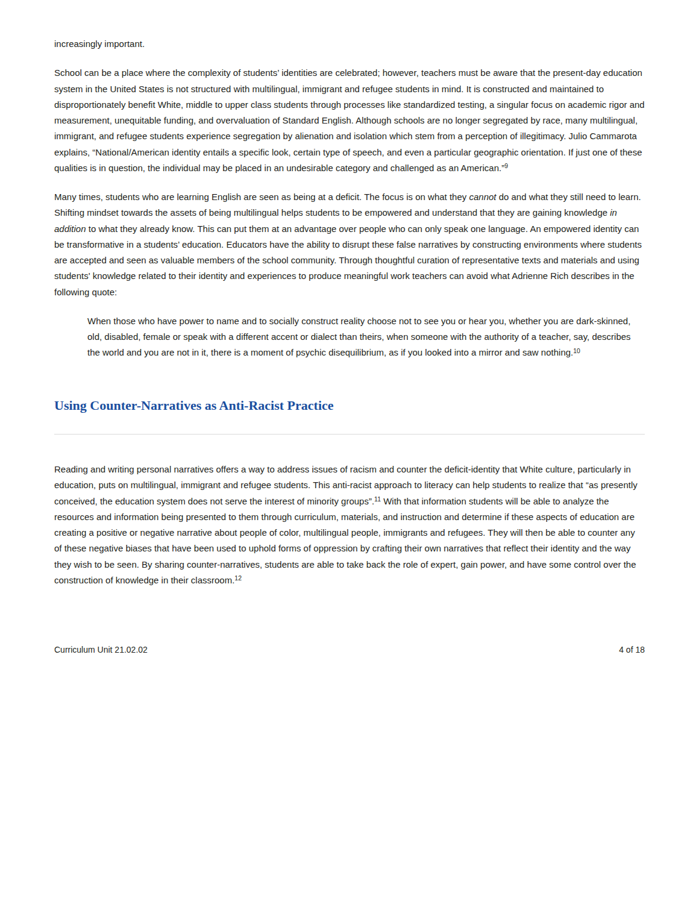increasingly important.
School can be a place where the complexity of students’ identities are celebrated; however, teachers must be aware that the present-day education system in the United States is not structured with multilingual, immigrant and refugee students in mind. It is constructed and maintained to disproportionately benefit White, middle to upper class students through processes like standardized testing, a singular focus on academic rigor and measurement, unequitable funding, and overvaluation of Standard English. Although schools are no longer segregated by race, many multilingual, immigrant, and refugee students experience segregation by alienation and isolation which stem from a perception of illegitimacy. Julio Cammarota explains, “National/American identity entails a specific look, certain type of speech, and even a particular geographic orientation. If just one of these qualities is in question, the individual may be placed in an undesirable category and challenged as an American.”9
Many times, students who are learning English are seen as being at a deficit. The focus is on what they cannot do and what they still need to learn. Shifting mindset towards the assets of being multilingual helps students to be empowered and understand that they are gaining knowledge in addition to what they already know. This can put them at an advantage over people who can only speak one language. An empowered identity can be transformative in a students’ education. Educators have the ability to disrupt these false narratives by constructing environments where students are accepted and seen as valuable members of the school community. Through thoughtful curation of representative texts and materials and using students' knowledge related to their identity and experiences to produce meaningful work teachers can avoid what Adrienne Rich describes in the following quote:
When those who have power to name and to socially construct reality choose not to see you or hear you, whether you are dark-skinned, old, disabled, female or speak with a different accent or dialect than theirs, when someone with the authority of a teacher, say, describes the world and you are not in it, there is a moment of psychic disequilibrium, as if you looked into a mirror and saw nothing.10
Using Counter-Narratives as Anti-Racist Practice
Reading and writing personal narratives offers a way to address issues of racism and counter the deficit-identity that White culture, particularly in education, puts on multilingual, immigrant and refugee students. This anti-racist approach to literacy can help students to realize that “as presently conceived, the education system does not serve the interest of minority groups”.11 With that information students will be able to analyze the resources and information being presented to them through curriculum, materials, and instruction and determine if these aspects of education are creating a positive or negative narrative about people of color, multilingual people, immigrants and refugees. They will then be able to counter any of these negative biases that have been used to uphold forms of oppression by crafting their own narratives that reflect their identity and the way they wish to be seen. By sharing counter-narratives, students are able to take back the role of expert, gain power, and have some control over the construction of knowledge in their classroom.12
Curriculum Unit 21.02.02 4 of 18